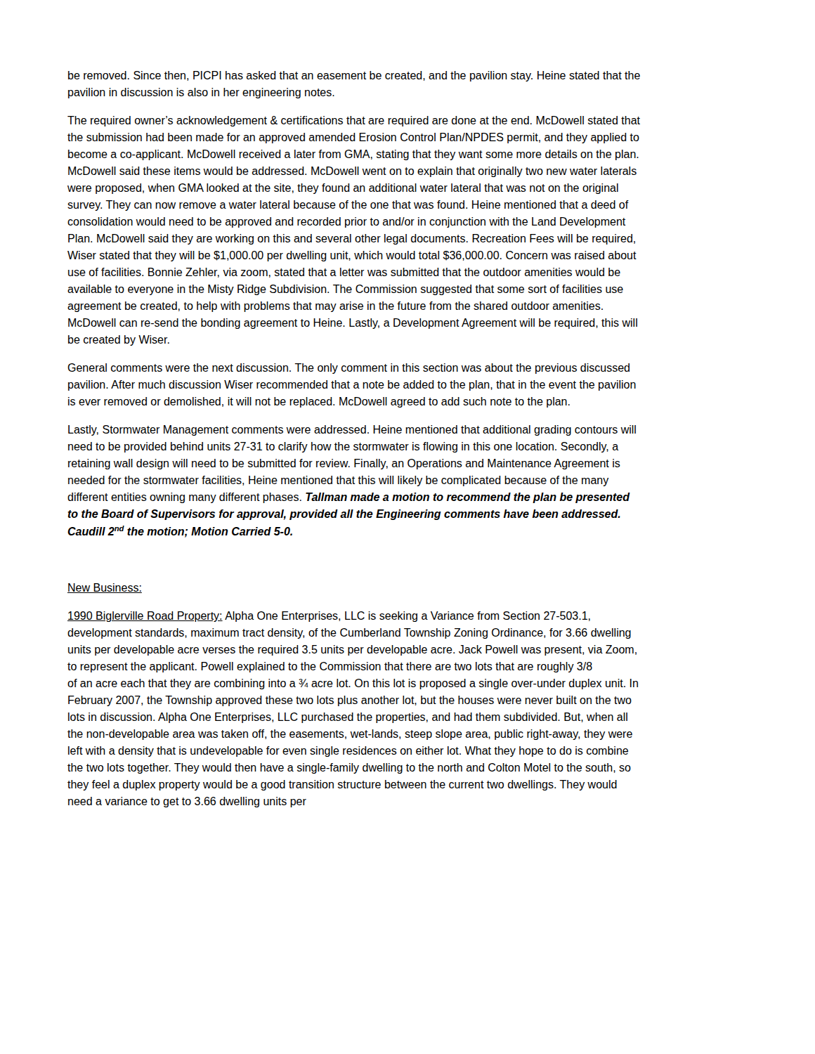be removed. Since then, PICPI has asked that an easement be created, and the pavilion stay. Heine stated that the pavilion in discussion is also in her engineering notes.
The required owner’s acknowledgement & certifications that are required are done at the end. McDowell stated that the submission had been made for an approved amended Erosion Control Plan/NPDES permit, and they applied to become a co-applicant. McDowell received a later from GMA, stating that they want some more details on the plan. McDowell said these items would be addressed. McDowell went on to explain that originally two new water laterals were proposed, when GMA looked at the site, they found an additional water lateral that was not on the original survey. They can now remove a water lateral because of the one that was found. Heine mentioned that a deed of consolidation would need to be approved and recorded prior to and/or in conjunction with the Land Development Plan. McDowell said they are working on this and several other legal documents. Recreation Fees will be required, Wiser stated that they will be $1,000.00 per dwelling unit, which would total $36,000.00. Concern was raised about use of facilities. Bonnie Zehler, via zoom, stated that a letter was submitted that the outdoor amenities would be available to everyone in the Misty Ridge Subdivision. The Commission suggested that some sort of facilities use agreement be created, to help with problems that may arise in the future from the shared outdoor amenities. McDowell can re-send the bonding agreement to Heine. Lastly, a Development Agreement will be required, this will be created by Wiser.
General comments were the next discussion. The only comment in this section was about the previous discussed pavilion. After much discussion Wiser recommended that a note be added to the plan, that in the event the pavilion is ever removed or demolished, it will not be replaced. McDowell agreed to add such note to the plan.
Lastly, Stormwater Management comments were addressed. Heine mentioned that additional grading contours will need to be provided behind units 27-31 to clarify how the stormwater is flowing in this one location. Secondly, a retaining wall design will need to be submitted for review. Finally, an Operations and Maintenance Agreement is needed for the stormwater facilities, Heine mentioned that this will likely be complicated because of the many different entities owning many different phases. Tallman made a motion to recommend the plan be presented to the Board of Supervisors for approval, provided all the Engineering comments have been addressed. Caudill 2nd the motion; Motion Carried 5-0.
New Business:
1990 Biglerville Road Property: Alpha One Enterprises, LLC is seeking a Variance from Section 27-503.1, development standards, maximum tract density, of the Cumberland Township Zoning Ordinance, for 3.66 dwelling units per developable acre verses the required 3.5 units per developable acre. Jack Powell was present, via Zoom, to represent the applicant. Powell explained to the Commission that there are two lots that are roughly 3/8
of an acre each that they are combining into a ¾ acre lot. On this lot is proposed a single over-under duplex unit. In February 2007, the Township approved these two lots plus another lot, but the houses were never built on the two lots in discussion. Alpha One Enterprises, LLC purchased the properties, and had them subdivided. But, when all the non-developable area was taken off, the easements, wet-lands, steep slope area, public right-away, they were left with a density that is undevelopable for even single residences on either lot. What they hope to do is combine the two lots together. They would then have a single-family dwelling to the north and Colton Motel to the south, so they feel a duplex property would be a good transition structure between the current two dwellings. They would need a variance to get to 3.66 dwelling units per